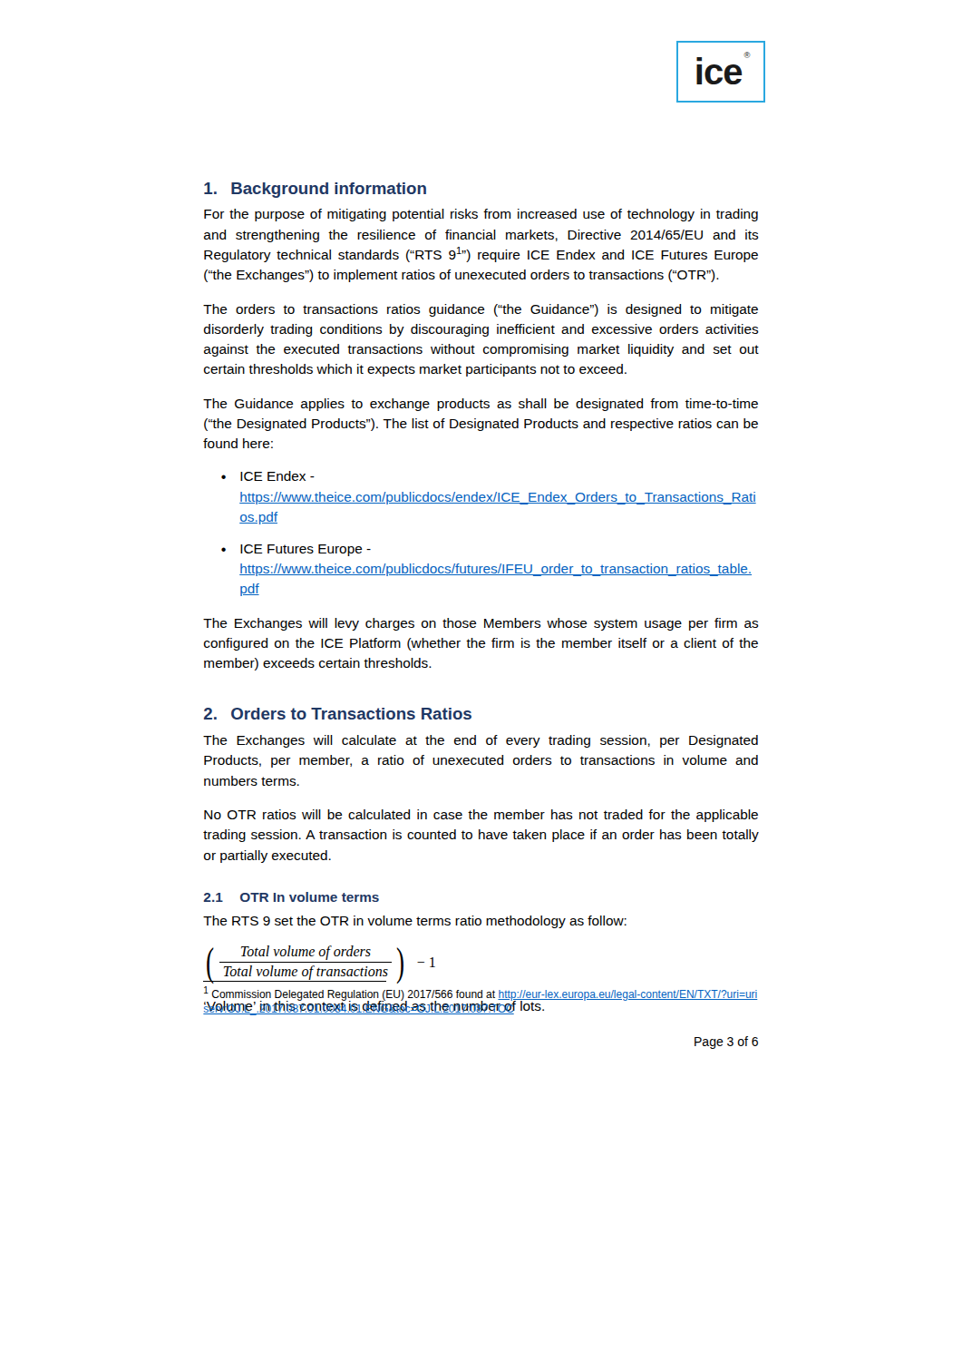ice®
1. Background information
For the purpose of mitigating potential risks from increased use of technology in trading and strengthening the resilience of financial markets, Directive 2014/65/EU and its Regulatory technical standards (“RTS 91”) require ICE Endex and ICE Futures Europe (“the Exchanges”) to implement ratios of unexecuted orders to transactions (“OTR”).
The orders to transactions ratios guidance (“the Guidance”) is designed to mitigate disorderly trading conditions by discouraging inefficient and excessive orders activities against the executed transactions without compromising market liquidity and set out certain thresholds which it expects market participants not to exceed.
The Guidance applies to exchange products as shall be designated from time-to-time (“the Designated Products”). The list of Designated Products and respective ratios can be found here:
ICE Endex -
https://www.theice.com/publicdocs/endex/ICE_Endex_Orders_to_Transactions_Ratios.pdf
ICE Futures Europe -
https://www.theice.com/publicdocs/futures/IFEU_order_to_transaction_ratios_table.pdf
The Exchanges will levy charges on those Members whose system usage per firm as configured on the ICE Platform (whether the firm is the member itself or a client of the member) exceeds certain thresholds.
2. Orders to Transactions Ratios
The Exchanges will calculate at the end of every trading session, per Designated Products, per member, a ratio of unexecuted orders to transactions in volume and numbers terms.
No OTR ratios will be calculated in case the member has not traded for the applicable trading session. A transaction is counted to have taken place if an order has been totally or partially executed.
2.1 OTR In volume terms
The RTS 9 set the OTR in volume terms ratio methodology as follow:
( Total volume of orders Total volume of transactions ) − 1
‘Volume’ in this context is defined as the number of lots.
1 Commission Delegated Regulation (EU) 2017/566 found at http://eur-lex.europa.eu/legal-content/EN/TXT/?uri=uriserv:OJ.L_.2017.087.01.0084.01.ENG&toc=OJ:L:2017:087:TOC
Page 3 of 6